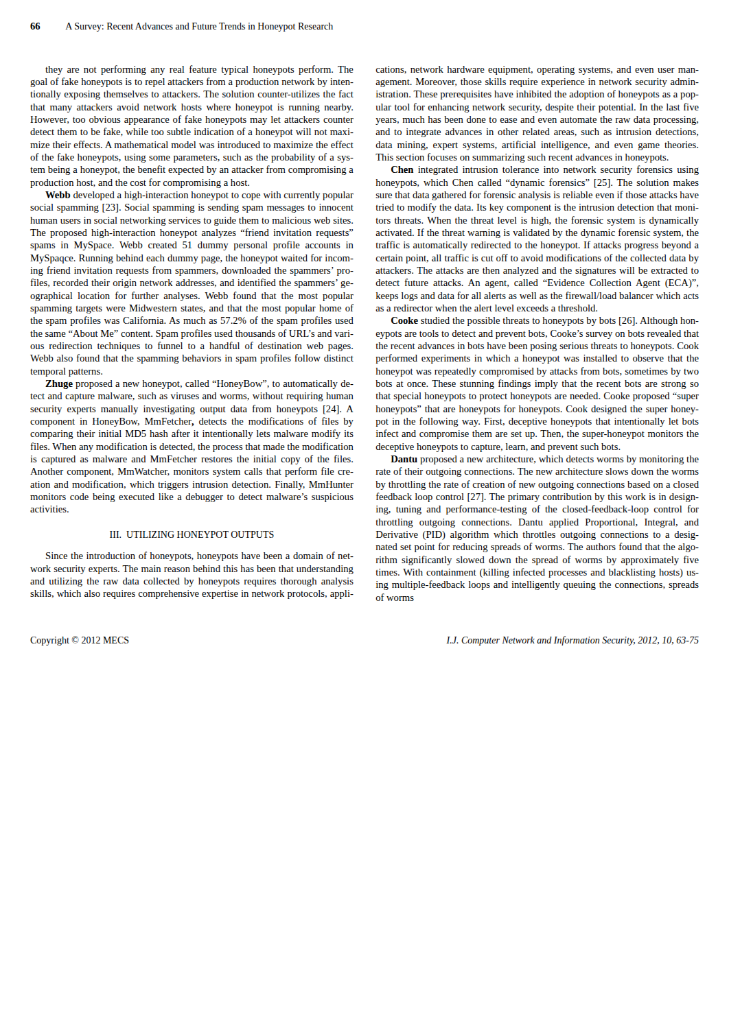66 A Survey: Recent Advances and Future Trends in Honeypot Research
they are not performing any real feature typical honeypots perform. The goal of fake honeypots is to repel attackers from a production network by intentionally exposing themselves to attackers. The solution counter-utilizes the fact that many attackers avoid network hosts where honeypot is running nearby. However, too obvious appearance of fake honeypots may let attackers counter detect them to be fake, while too subtle indication of a honeypot will not maximize their effects. A mathematical model was introduced to maximize the effect of the fake honeypots, using some parameters, such as the probability of a system being a honeypot, the benefit expected by an attacker from compromising a production host, and the cost for compromising a host.
Webb developed a high-interaction honeypot to cope with currently popular social spamming [23]. Social spamming is sending spam messages to innocent human users in social networking services to guide them to malicious web sites. The proposed high-interaction honeypot analyzes “friend invitation requests” spams in MySpace. Webb created 51 dummy personal profile accounts in MySpaqce. Running behind each dummy page, the honeypot waited for incoming friend invitation requests from spammers, downloaded the spammers’ profiles, recorded their origin network addresses, and identified the spammers’ geographical location for further analyses. Webb found that the most popular spamming targets were Midwestern states, and that the most popular home of the spam profiles was California. As much as 57.2% of the spam profiles used the same “About Me” content. Spam profiles used thousands of URL’s and various redirection techniques to funnel to a handful of destination web pages. Webb also found that the spamming behaviors in spam profiles follow distinct temporal patterns.
Zhuge proposed a new honeypot, called “HoneyBow”, to automatically detect and capture malware, such as viruses and worms, without requiring human security experts manually investigating output data from honeypots [24]. A component in HoneyBow, MmFetcher, detects the modifications of files by comparing their initial MD5 hash after it intentionally lets malware modify its files. When any modification is detected, the process that made the modification is captured as malware and MmFetcher restores the initial copy of the files. Another component, MmWatcher, monitors system calls that perform file creation and modification, which triggers intrusion detection. Finally, MmHunter monitors code being executed like a debugger to detect malware’s suspicious activities.
III. Utilizing Honeypot Outputs
Since the introduction of honeypots, honeypots have been a domain of network security experts. The main reason behind this has been that understanding and utilizing the raw data collected by honeypots requires thorough analysis skills, which also requires comprehensive expertise in network protocols, applications, network hardware equipment, operating systems, and even user management. Moreover, those skills require experience in network security administration. These prerequisites have inhibited the adoption of honeypots as a popular tool for enhancing network security, despite their potential. In the last five years, much has been done to ease and even automate the raw data processing, and to integrate advances in other related areas, such as intrusion detections, data mining, expert systems, artificial intelligence, and even game theories. This section focuses on summarizing such recent advances in honeypots.
Chen integrated intrusion tolerance into network security forensics using honeypots, which Chen called “dynamic forensics” [25]. The solution makes sure that data gathered for forensic analysis is reliable even if those attacks have tried to modify the data. Its key component is the intrusion detection that monitors threats. When the threat level is high, the forensic system is dynamically activated. If the threat warning is validated by the dynamic forensic system, the traffic is automatically redirected to the honeypot. If attacks progress beyond a certain point, all traffic is cut off to avoid modifications of the collected data by attackers. The attacks are then analyzed and the signatures will be extracted to detect future attacks. An agent, called “Evidence Collection Agent (ECA)”, keeps logs and data for all alerts as well as the firewall/load balancer which acts as a redirector when the alert level exceeds a threshold.
Cooke studied the possible threats to honeypots by bots [26]. Although honeypots are tools to detect and prevent bots, Cooke’s survey on bots revealed that the recent advances in bots have been posing serious threats to honeypots. Cook performed experiments in which a honeypot was installed to observe that the honeypot was repeatedly compromised by attacks from bots, sometimes by two bots at once. These stunning findings imply that the recent bots are strong so that special honeypots to protect honeypots are needed. Cooke proposed “super honeypots” that are honeypots for honeypots. Cook designed the super honeypot in the following way. First, deceptive honeypots that intentionally let bots infect and compromise them are set up. Then, the super-honeypot monitors the deceptive honeypots to capture, learn, and prevent such bots.
Dantu proposed a new architecture, which detects worms by monitoring the rate of their outgoing connections. The new architecture slows down the worms by throttling the rate of creation of new outgoing connections based on a closed feedback loop control [27]. The primary contribution by this work is in designing, tuning and performance-testing of the closed-feedback-loop control for throttling outgoing connections. Dantu applied Proportional, Integral, and Derivative (PID) algorithm which throttles outgoing connections to a designated set point for reducing spreads of worms. The authors found that the algorithm significantly slowed down the spread of worms by approximately five times. With containment (killing infected processes and blacklisting hosts) using multiple-feedback loops and intelligently queuing the connections, spreads of worms
Copyright © 2012 MECS I.J. Computer Network and Information Security, 2012, 10, 63-75